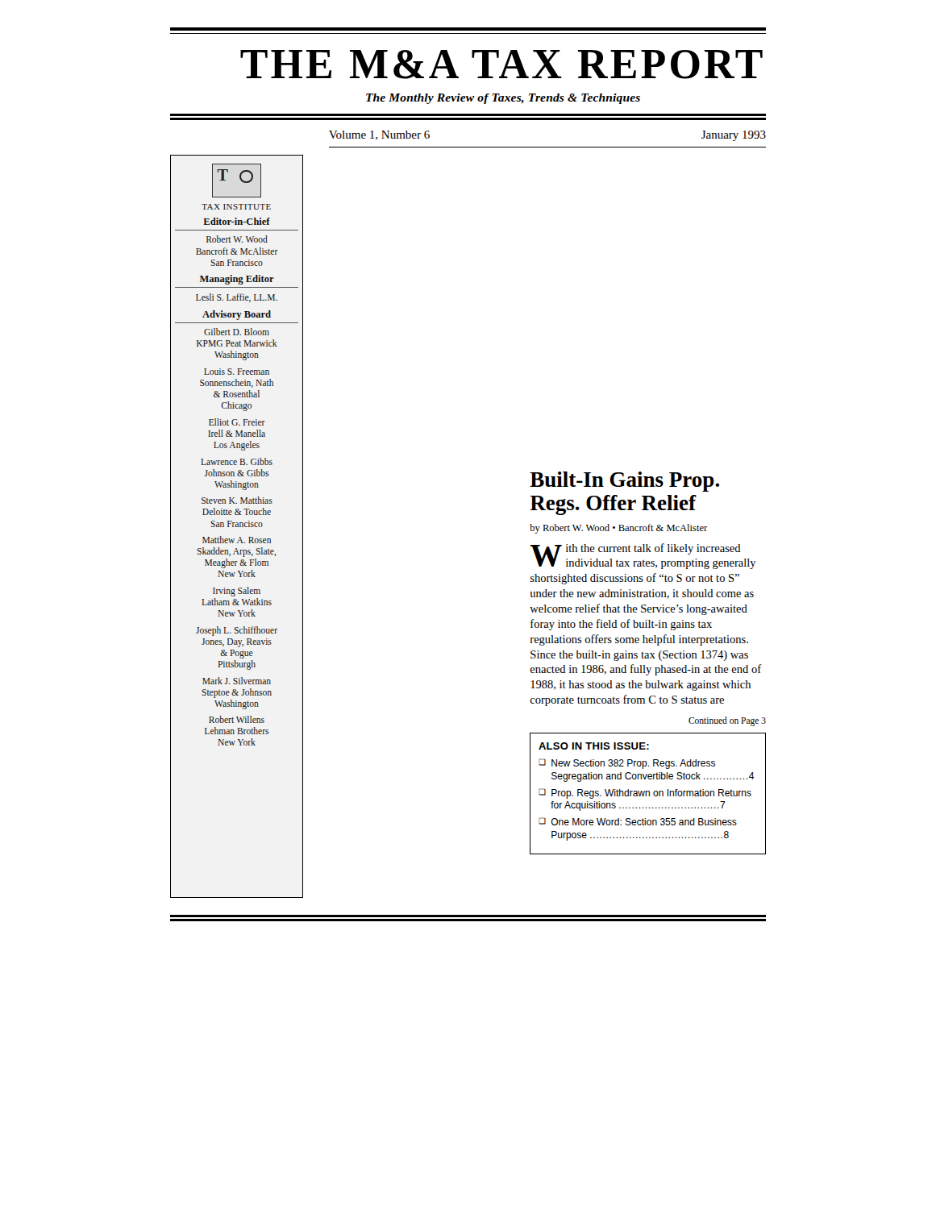THE M&A TAX REPORT
The Monthly Review of Taxes, Trends & Techniques
Volume 1, Number 6 January 1993
TAX INSTITUTE
Editor-in-Chief
Robert W. Wood Bancroft & McAlister San Francisco
Managing Editor
Lesli S. Laffie, LL.M.
Advisory Board
Gilbert D. Bloom KPMG Peat Marwick Washington
Louis S. Freeman Sonnenschein, Nath & Rosenthal Chicago
Elliot G. Freier Irell & Manella Los Angeles
Lawrence B. Gibbs Johnson & Gibbs Washington
Steven K. Matthias Deloitte & Touche San Francisco
Matthew A. Rosen Skadden, Arps, Slate, Meagher & Flom New York
Irving Salem Latham & Watkins New York
Joseph L. Schiffhouer Jones, Day, Reavis & Pogue Pittsburgh
Mark J. Silverman Steptoe & Johnson Washington
Robert Willens Lehman Brothers New York
Built-In Gains Prop.
Regs. Offer Relief
by Robert W. Wood • Bancroft & McAlister
With the current talk of likely increased individual tax rates, prompting generally shortsighted discussions of “to S or not to S” under the new administration, it should come as welcome relief that the Service’s long-awaited foray into the field of built-in gains tax regulations offers some helpful interpretations. Since the built-in gains tax (Section 1374) was enacted in 1986, and fully phased-in at the end of 1988, it has stood as the bulwark against which corporate turncoats from C to S status are
Continued on Page 3
ALSO IN THIS ISSUE:
New Section 382 Prop. Regs. Address Segregation and Convertible Stock .............. 4
Prop. Regs. Withdrawn on Information Returns for Acquisitions ............................... 7
One More Word: Section 355 and Business Purpose ......................................... 8